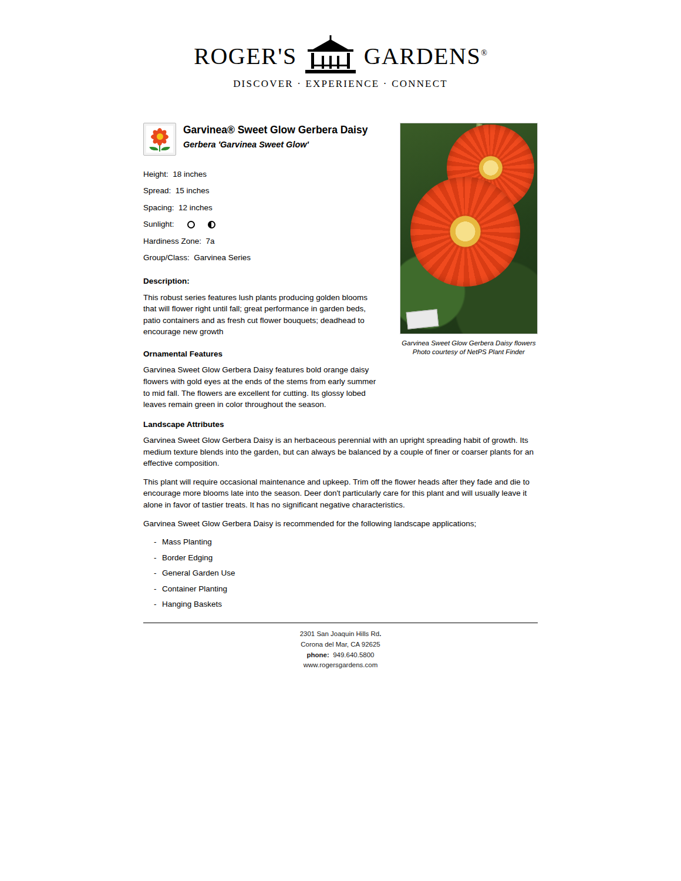ROGER'S GARDENS®
DISCOVER · EXPERIENCE · CONNECT
Garvinea® Sweet Glow Gerbera Daisy
Gerbera 'Garvinea Sweet Glow'
Height: 18 inches
Spread: 15 inches
Spacing: 12 inches
Sunlight:
Hardiness Zone: 7a
Group/Class: Garvinea Series
Description:
This robust series features lush plants producing golden blooms that will flower right until fall; great performance in garden beds, patio containers and as fresh cut flower bouquets; deadhead to encourage new growth
Ornamental Features
Garvinea Sweet Glow Gerbera Daisy features bold orange daisy flowers with gold eyes at the ends of the stems from early summer to mid fall. The flowers are excellent for cutting. Its glossy lobed leaves remain green in color throughout the season.
Garvinea Sweet Glow Gerbera Daisy flowers
Photo courtesy of NetPS Plant Finder
Landscape Attributes
Garvinea Sweet Glow Gerbera Daisy is an herbaceous perennial with an upright spreading habit of growth. Its medium texture blends into the garden, but can always be balanced by a couple of finer or coarser plants for an effective composition.
This plant will require occasional maintenance and upkeep. Trim off the flower heads after they fade and die to encourage more blooms late into the season. Deer don't particularly care for this plant and will usually leave it alone in favor of tastier treats. It has no significant negative characteristics.
Garvinea Sweet Glow Gerbera Daisy is recommended for the following landscape applications;
Mass Planting
Border Edging
General Garden Use
Container Planting
Hanging Baskets
2301 San Joaquin Hills Rd.
Corona del Mar, CA 92625
phone: 949.640.5800
www.rogersgardens.com